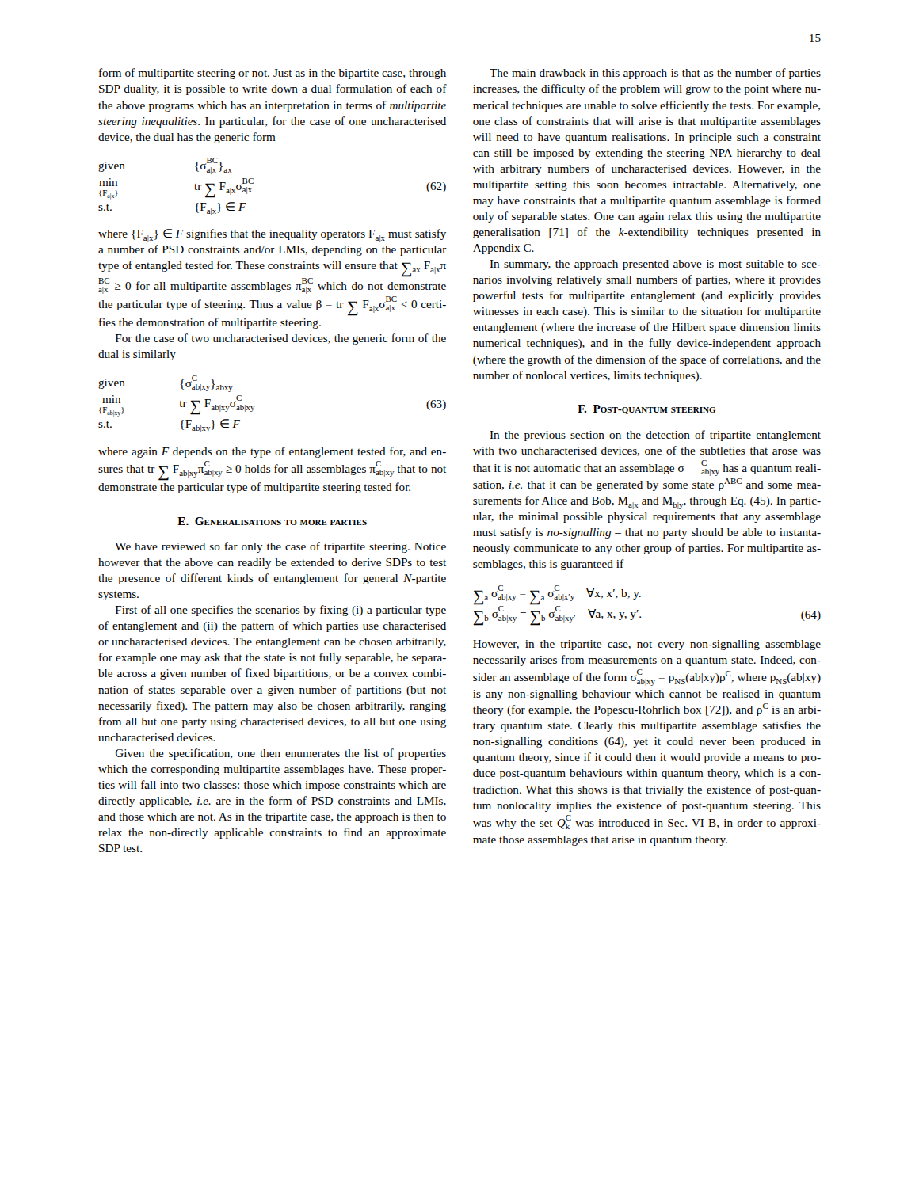15
form of multipartite steering or not. Just as in the bipartite case, through SDP duality, it is possible to write down a dual formulation of each of the above programs which has an interpretation in terms of multipartite steering inequalities. In particular, for the case of one uncharacterised device, the dual has the generic form
| given | {σ BC a/x } ax | |
| min {F a/x } | tr ∑ F a/x σ BC a/x | (62) |
| s.t. | {F a/x } ∈ F | |
where {Fa|x} ∈ F signifies that the inequality operators Fa|x must satisfy a number of PSD constraints and/or LMIs, depending on the particular type of entangled tested for. These constraints will ensure that ∑ax Fa|xπBCa|x ≥ 0 for all multipartite assemblages πBCa|x which do not demonstrate the particular type of steering. Thus a value β = tr ∑ Fa|xσBCa|x < 0 certifies the demonstration of multipartite steering.
For the case of two uncharacterised devices, the generic form of the dual is similarly
| given | {σ C ab/xy } abxy | |
| min {F ab/xy } | tr ∑ F ab/xy σ C ab/xy | (63) |
| s.t. | {F ab/xy } ∈ F | |
where again F depends on the type of entanglement tested for, and ensures that tr ∑ Fab|xyπCab|xy ≥ 0 holds for all assemblages πCab|xy that to not demonstrate the particular type of multipartite steering tested for.
E. Generalisations to more parties
We have reviewed so far only the case of tripartite steering. Notice however that the above can readily be extended to derive SDPs to test the presence of different kinds of entanglement for general N-partite systems.
First of all one specifies the scenarios by fixing (i) a particular type of entanglement and (ii) the pattern of which parties use characterised or uncharacterised devices. The entanglement can be chosen arbitrarily, for example one may ask that the state is not fully separable, be separable across a given number of fixed bipartitions, or be a convex combination of states separable over a given number of partitions (but not necessarily fixed). The pattern may also be chosen arbitrarily, ranging from all but one party using characterised devices, to all but one using uncharacterised devices.
Given the specification, one then enumerates the list of properties which the corresponding multipartite assemblages have. These properties will fall into two classes: those which impose constraints which are directly applicable, i.e. are in the form of PSD constraints and LMIs, and those which are not. As in the tripartite case, the approach is then to relax the non-directly applicable constraints to find an approximate SDP test.
The main drawback in this approach is that as the number of parties increases, the difficulty of the problem will grow to the point where numerical techniques are unable to solve efficiently the tests. For example, one class of constraints that will arise is that multipartite assemblages will need to have quantum realisations. In principle such a constraint can still be imposed by extending the steering NPA hierarchy to deal with arbitrary numbers of uncharacterised devices. However, in the multipartite setting this soon becomes intractable. Alternatively, one may have constraints that a multipartite quantum assemblage is formed only of separable states. One can again relax this using the multipartite generalisation [71] of the k-extendibility techniques presented in Appendix C.
In summary, the approach presented above is most suitable to scenarios involving relatively small numbers of parties, where it provides powerful tests for multipartite entanglement (and explicitly provides witnesses in each case). This is similar to the situation for multipartite entanglement (where the increase of the Hilbert space dimension limits numerical techniques), and in the fully device-independent approach (where the growth of the dimension of the space of correlations, and the number of nonlocal vertices, limits techniques).
F. Post-quantum steering
In the previous section on the detection of tripartite entanglement with two uncharacterised devices, one of the subtleties that arose was that it is not automatic that an assemblage σCab|xy has a quantum realisation, i.e. that it can be generated by some state ρABC and some measurements for Alice and Bob, Ma|x and Mb|y, through Eq. (45). In particular, the minimal possible physical requirements that any assemblage must satisfy is no-signalling – that no party should be able to instantaneously communicate to any other group of parties. For multipartite assemblages, this is guaranteed if
| ∑ a σ C ab/xy = ∑ a σ C ab/x′y ∀x, x′, b, y. | |
| ∑ b σ C ab/xy = ∑ b σ C ab/xy′ ∀a, x, y, y′. | (64) |
However, in the tripartite case, not every non-signalling assemblage necessarily arises from measurements on a quantum state. Indeed, consider an assemblage of the form σCab|xy = pNS(ab|xy)ρC, where pNS(ab|xy) is any non-signalling behaviour which cannot be realised in quantum theory (for example, the Popescu-Rohrlich box [72]), and ρC is an arbitrary quantum state. Clearly this multipartite assemblage satisfies the non-signalling conditions (64), yet it could never been produced in quantum theory, since if it could then it would provide a means to produce post-quantum behaviours within quantum theory, which is a contradiction. What this shows is that trivially the existence of post-quantum nonlocality implies the existence of post-quantum steering. This was why the set QCk was introduced in Sec. VI B, in order to approximate those assemblages that arise in quantum theory.